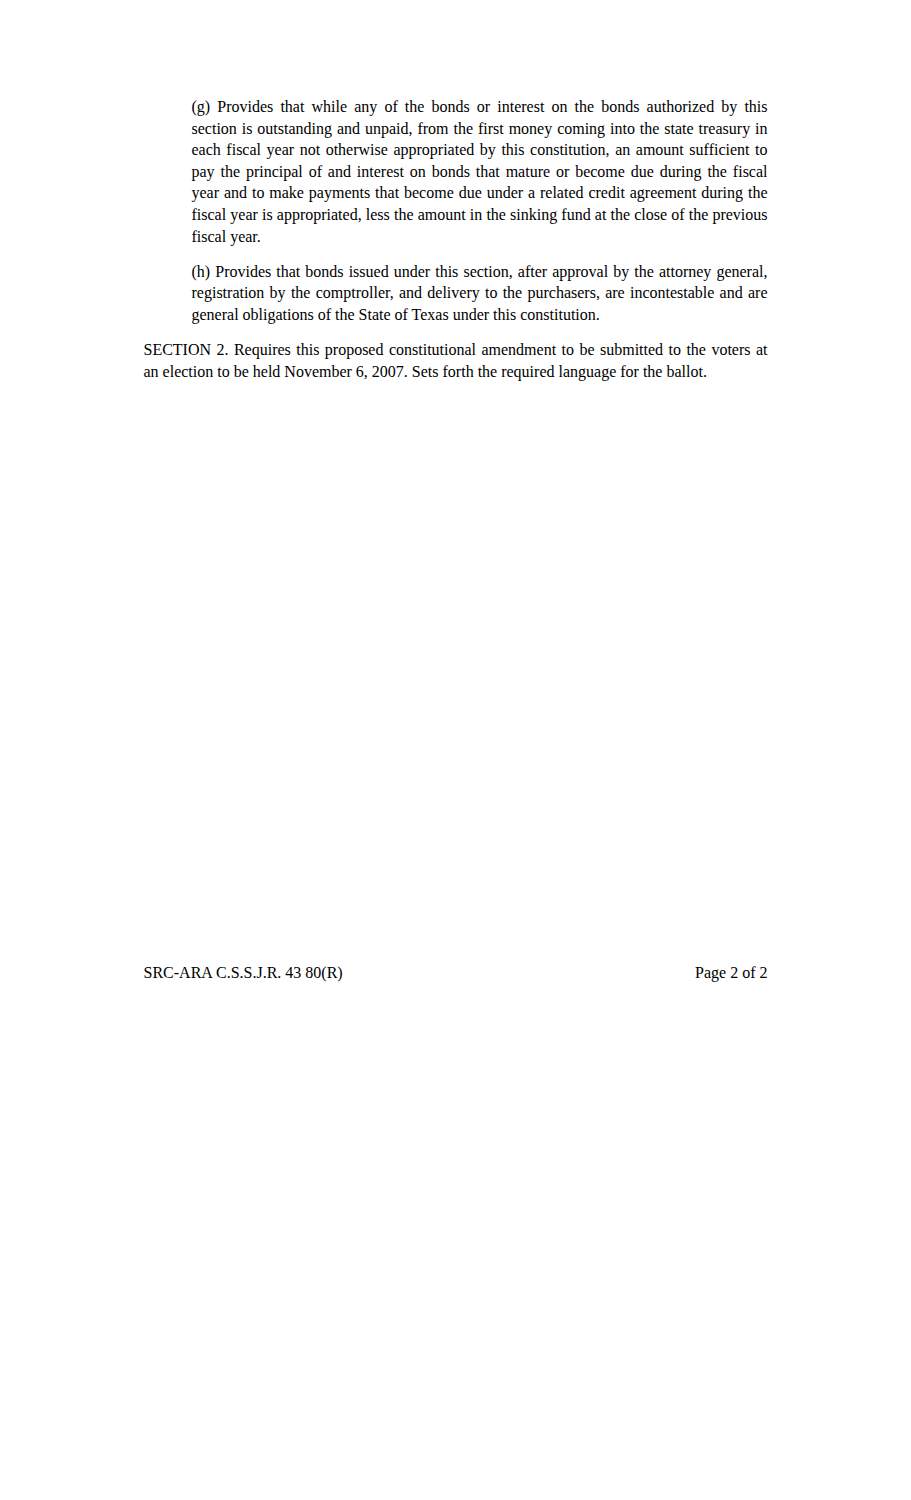(g) Provides that while any of the bonds or interest on the bonds authorized by this section is outstanding and unpaid, from the first money coming into the state treasury in each fiscal year not otherwise appropriated by this constitution, an amount sufficient to pay the principal of and interest on bonds that mature or become due during the fiscal year and to make payments that become due under a related credit agreement during the fiscal year is appropriated, less the amount in the sinking fund at the close of the previous fiscal year.
(h) Provides that bonds issued under this section, after approval by the attorney general, registration by the comptroller, and delivery to the purchasers, are incontestable and are general obligations of the State of Texas under this constitution.
SECTION 2. Requires this proposed constitutional amendment to be submitted to the voters at an election to be held November 6, 2007. Sets forth the required language for the ballot.
SRC-ARA C.S.S.J.R. 43 80(R)
Page 2 of 2